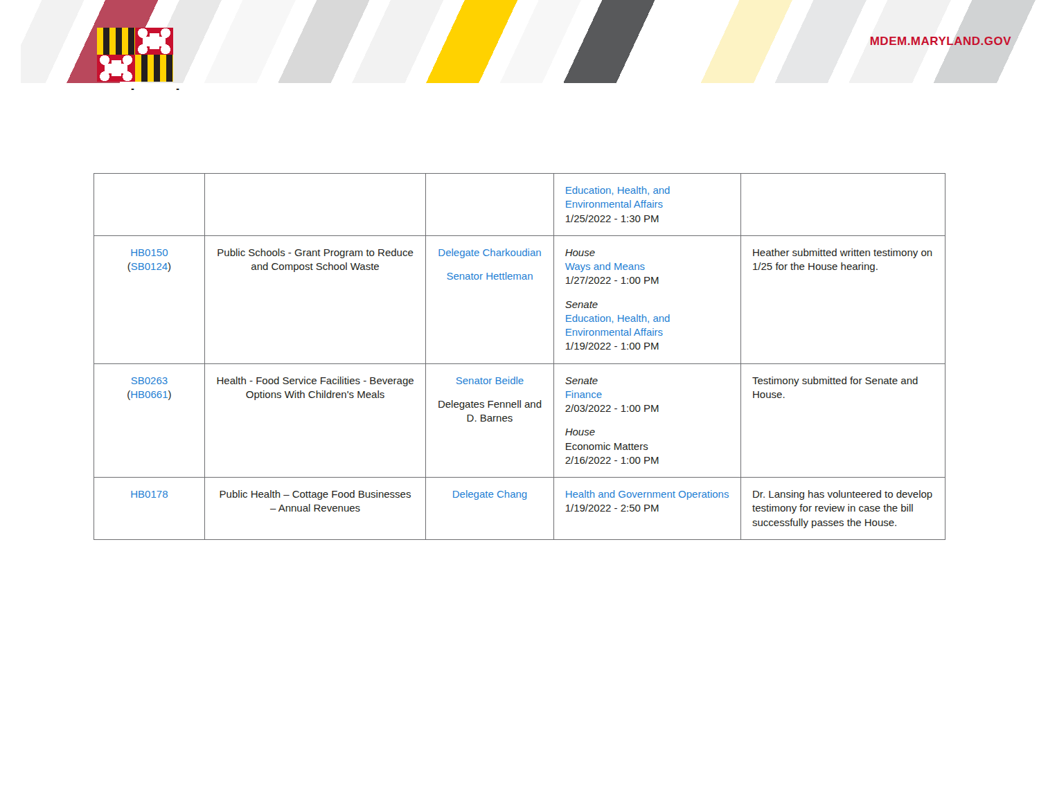MDEM.MARYLAND.GOV
Maryland
Department of
Emergency Management
| | | | Education, Health, and Environmental Affairs 1/25/2022 - 1:30 PM | |
| HB0150 ( SB0124 ) | Public Schools - Grant Program to Reduce and Compost School Waste | Delegate Charkoudian Senator Hettleman | House Ways and Means 1/27/2022 - 1:00 PM Senate Education, Health, and Environmental Affairs 1/19/2022 - 1:00 PM | Heather submitted written testimony on 1/25 for the House hearing. |
| SB0263 ( HB0661 ) | Health - Food Service Facilities - Beverage Options With Children's Meals | Senator Beidle Delegates Fennell and D. Barnes | Senate Finance 2/03/2022 - 1:00 PM House Economic Matters 2/16/2022 - 1:00 PM | Testimony submitted for Senate and House. |
| HB0178 | Public Health – Cottage Food Businesses – Annual Revenues | Delegate Chang | Health and Government Operations 1/19/2022 - 2:50 PM | Dr. Lansing has volunteered to develop testimony for review in case the bill successfully passes the House. |